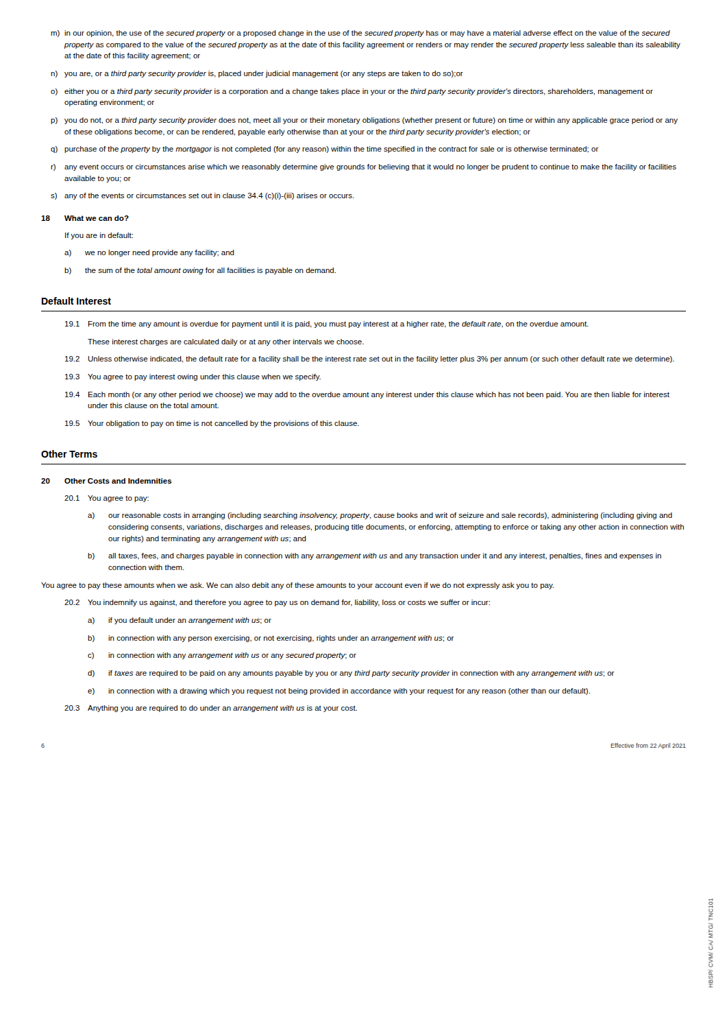m) in our opinion, the use of the secured property or a proposed change in the use of the secured property has or may have a material adverse effect on the value of the secured property as compared to the value of the secured property as at the date of this facility agreement or renders or may render the secured property less saleable than its saleability at the date of this facility agreement; or
n) you are, or a third party security provider is, placed under judicial management (or any steps are taken to do so);or
o) either you or a third party security provider is a corporation and a change takes place in your or the third party security provider's directors, shareholders, management or operating environment; or
p) you do not, or a third party security provider does not, meet all your or their monetary obligations (whether present or future) on time or within any applicable grace period or any of these obligations become, or can be rendered, payable early otherwise than at your or the third party security provider's election; or
q) purchase of the property by the mortgagor is not completed (for any reason) within the time specified in the contract for sale or is otherwise terminated; or
r) any event occurs or circumstances arise which we reasonably determine give grounds for believing that it would no longer be prudent to continue to make the facility or facilities available to you; or
s) any of the events or circumstances set out in clause 34.4 (c)(i)-(iii) arises or occurs.
18 What we can do?
If you are in default:
a) we no longer need provide any facility; and
b) the sum of the total amount owing for all facilities is payable on demand.
Default Interest
19.1 From the time any amount is overdue for payment until it is paid, you must pay interest at a higher rate, the default rate, on the overdue amount.
These interest charges are calculated daily or at any other intervals we choose.
19.2 Unless otherwise indicated, the default rate for a facility shall be the interest rate set out in the facility letter plus 3% per annum (or such other default rate we determine).
19.3 You agree to pay interest owing under this clause when we specify.
19.4 Each month (or any other period we choose) we may add to the overdue amount any interest under this clause which has not been paid. You are then liable for interest under this clause on the total amount.
19.5 Your obligation to pay on time is not cancelled by the provisions of this clause.
Other Terms
20 Other Costs and Indemnities
20.1 You agree to pay:
a) our reasonable costs in arranging (including searching insolvency, property, cause books and writ of seizure and sale records), administering (including giving and considering consents, variations, discharges and releases, producing title documents, or enforcing, attempting to enforce or taking any other action in connection with our rights) and terminating any arrangement with us; and
b) all taxes, fees, and charges payable in connection with any arrangement with us and any transaction under it and any interest, penalties, fines and expenses in connection with them.
You agree to pay these amounts when we ask. We can also debit any of these amounts to your account even if we do not expressly ask you to pay.
20.2 You indemnify us against, and therefore you agree to pay us on demand for, liability, loss or costs we suffer or incur:
a) if you default under an arrangement with us; or
b) in connection with any person exercising, or not exercising, rights under an arrangement with us; or
c) in connection with any arrangement with us or any secured property; or
d) if taxes are required to be paid on any amounts payable by you or any third party security provider in connection with any arrangement with us; or
e) in connection with a drawing which you request not being provided in accordance with your request for any reason (other than our default).
20.3 Anything you are required to do under an arrangement with us is at your cost.
HBSP/ CVM/ CA/ MTG/ TNC101
6 Effective from 22 April 2021